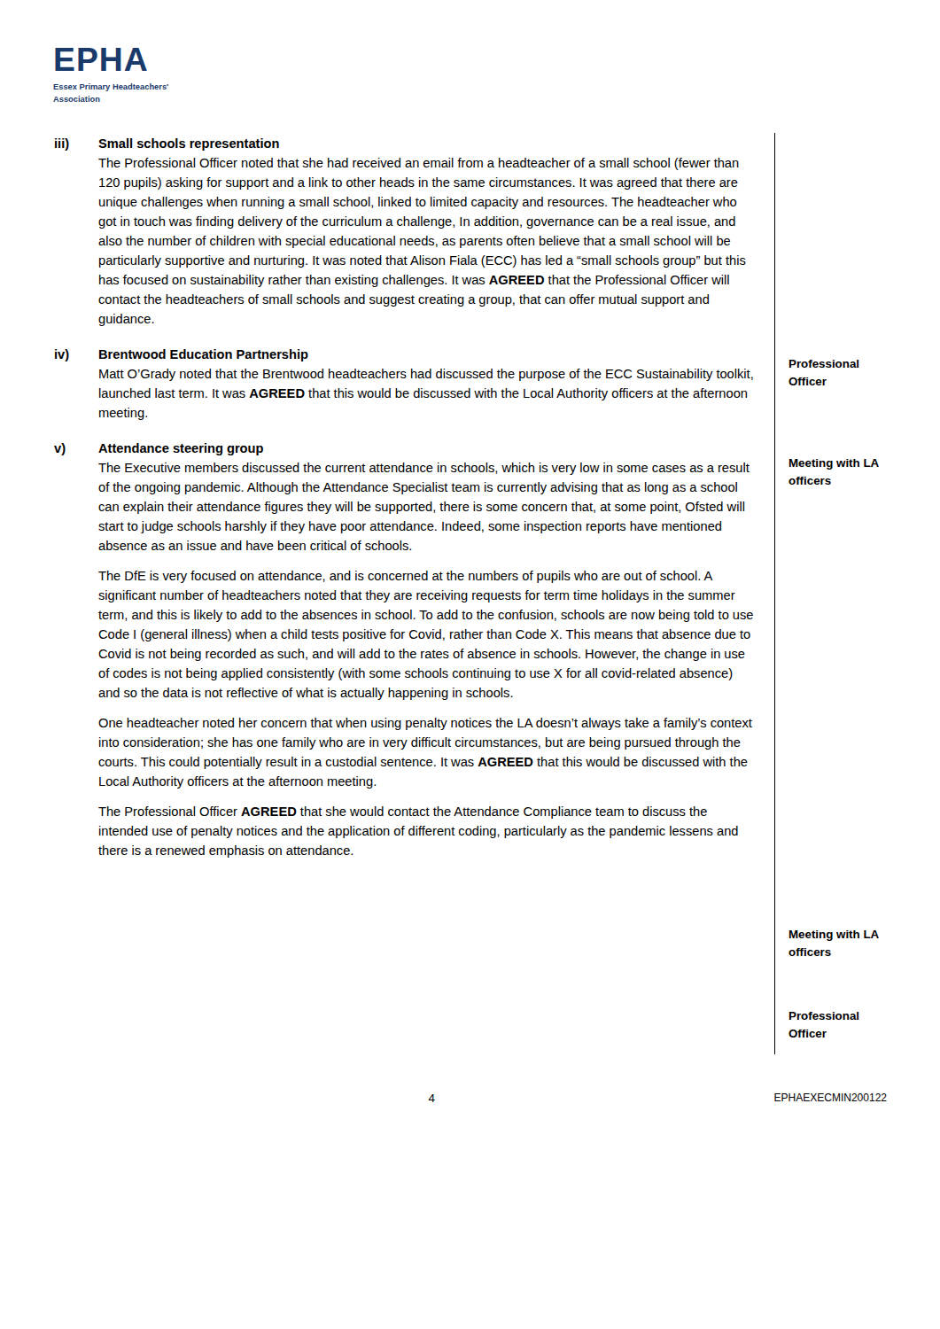EPHA
Essex Primary Headteachers'
Association
| iii) Small schools representation The Professional Officer noted that she had received an email from a headteacher of a small school (fewer than 120 pupils) asking for support and a link to other heads in the same circumstances. It was agreed that there are unique challenges when running a small school, linked to limited capacity and resources. The headteacher who got in touch was finding delivery of the curriculum a challenge, In addition, governance can be a real issue, and also the number of children with special educational needs, as parents often believe that a small school will be particularly supportive and nurturing. It was noted that Alison Fiala (ECC) has led a “small schools group” but this has focused on sustainability rather than existing challenges. It was AGREED that the Professional Officer will contact the headteachers of small schools and suggest creating a group, that can offer mutual support and guidance. iv) Brentwood Education Partnership Matt O’Grady noted that the Brentwood headteachers had discussed the purpose of the ECC Sustainability toolkit, launched last term. It was AGREED that this would be discussed with the Local Authority officers at the afternoon meeting. v) Attendance steering group The Executive members discussed the current attendance in schools, which is very low in some cases as a result of the ongoing pandemic. Although the Attendance Specialist team is currently advising that as long as a school can explain their attendance figures they will be supported, there is some concern that, at some point, Ofsted will start to judge schools harshly if they have poor attendance. Indeed, some inspection reports have mentioned absence as an issue and have been critical of schools. The DfE is very focused on attendance, and is concerned at the numbers of pupils who are out of school. A significant number of headteachers noted that they are receiving requests for term time holidays in the summer term, and this is likely to add to the absences in school. To add to the confusion, schools are now being told to use Code I (general illness) when a child tests positive for Covid, rather than Code X. This means that absence due to Covid is not being recorded as such, and will add to the rates of absence in schools. However, the change in use of codes is not being applied consistently (with some schools continuing to use X for all covid-related absence) and so the data is not reflective of what is actually happening in schools. One headteacher noted her concern that when using penalty notices the LA doesn’t always take a family’s context into consideration; she has one family who are in very difficult circumstances, but are being pursued through the courts. This could potentially result in a custodial sentence. It was AGREED that this would be discussed with the Local Authority officers at the afternoon meeting. The Professional Officer AGREED that she would contact the Attendance Compliance team to discuss the intended use of penalty notices and the application of different coding, particularly as the pandemic lessens and there is a renewed emphasis on attendance. | Professional Officer Meeting with LA officers Meeting with LA officers Professional Officer |
4 EPHAEXECMIN200122